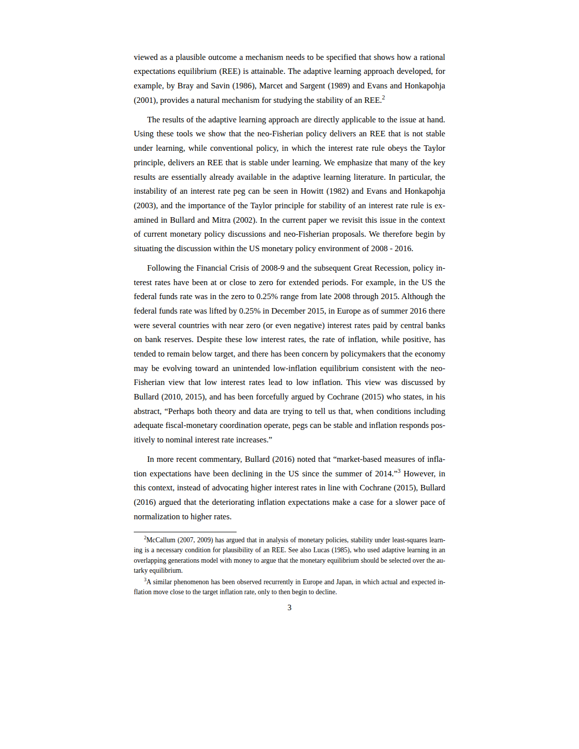viewed as a plausible outcome a mechanism needs to be specified that shows how a rational expectations equilibrium (REE) is attainable. The adaptive learning approach developed, for example, by Bray and Savin (1986), Marcet and Sargent (1989) and Evans and Honkapohja (2001), provides a natural mechanism for studying the stability of an REE.2
The results of the adaptive learning approach are directly applicable to the issue at hand. Using these tools we show that the neo-Fisherian policy delivers an REE that is not stable under learning, while conventional policy, in which the interest rate rule obeys the Taylor principle, delivers an REE that is stable under learning. We emphasize that many of the key results are essentially already available in the adaptive learning literature. In particular, the instability of an interest rate peg can be seen in Howitt (1982) and Evans and Honkapohja (2003), and the importance of the Taylor principle for stability of an interest rate rule is examined in Bullard and Mitra (2002). In the current paper we revisit this issue in the context of current monetary policy discussions and neo-Fisherian proposals. We therefore begin by situating the discussion within the US monetary policy environment of 2008 - 2016.
Following the Financial Crisis of 2008-9 and the subsequent Great Recession, policy interest rates have been at or close to zero for extended periods. For example, in the US the federal funds rate was in the zero to 0.25% range from late 2008 through 2015. Although the federal funds rate was lifted by 0.25% in December 2015, in Europe as of summer 2016 there were several countries with near zero (or even negative) interest rates paid by central banks on bank reserves. Despite these low interest rates, the rate of inflation, while positive, has tended to remain below target, and there has been concern by policymakers that the economy may be evolving toward an unintended low-inflation equilibrium consistent with the neo-Fisherian view that low interest rates lead to low inflation. This view was discussed by Bullard (2010, 2015), and has been forcefully argued by Cochrane (2015) who states, in his abstract, “Perhaps both theory and data are trying to tell us that, when conditions including adequate fiscal-monetary coordination operate, pegs can be stable and inflation responds positively to nominal interest rate increases.”
In more recent commentary, Bullard (2016) noted that “market-based measures of inflation expectations have been declining in the US since the summer of 2014.”3 However, in this context, instead of advocating higher interest rates in line with Cochrane (2015), Bullard (2016) argued that the deteriorating inflation expectations make a case for a slower pace of normalization to higher rates.
2McCallum (2007, 2009) has argued that in analysis of monetary policies, stability under least-squares learning is a necessary condition for plausibility of an REE. See also Lucas (1985), who used adaptive learning in an overlapping generations model with money to argue that the monetary equilibrium should be selected over the autarky equilibrium.
3A similar phenomenon has been observed recurrently in Europe and Japan, in which actual and expected inflation move close to the target inflation rate, only to then begin to decline.
3